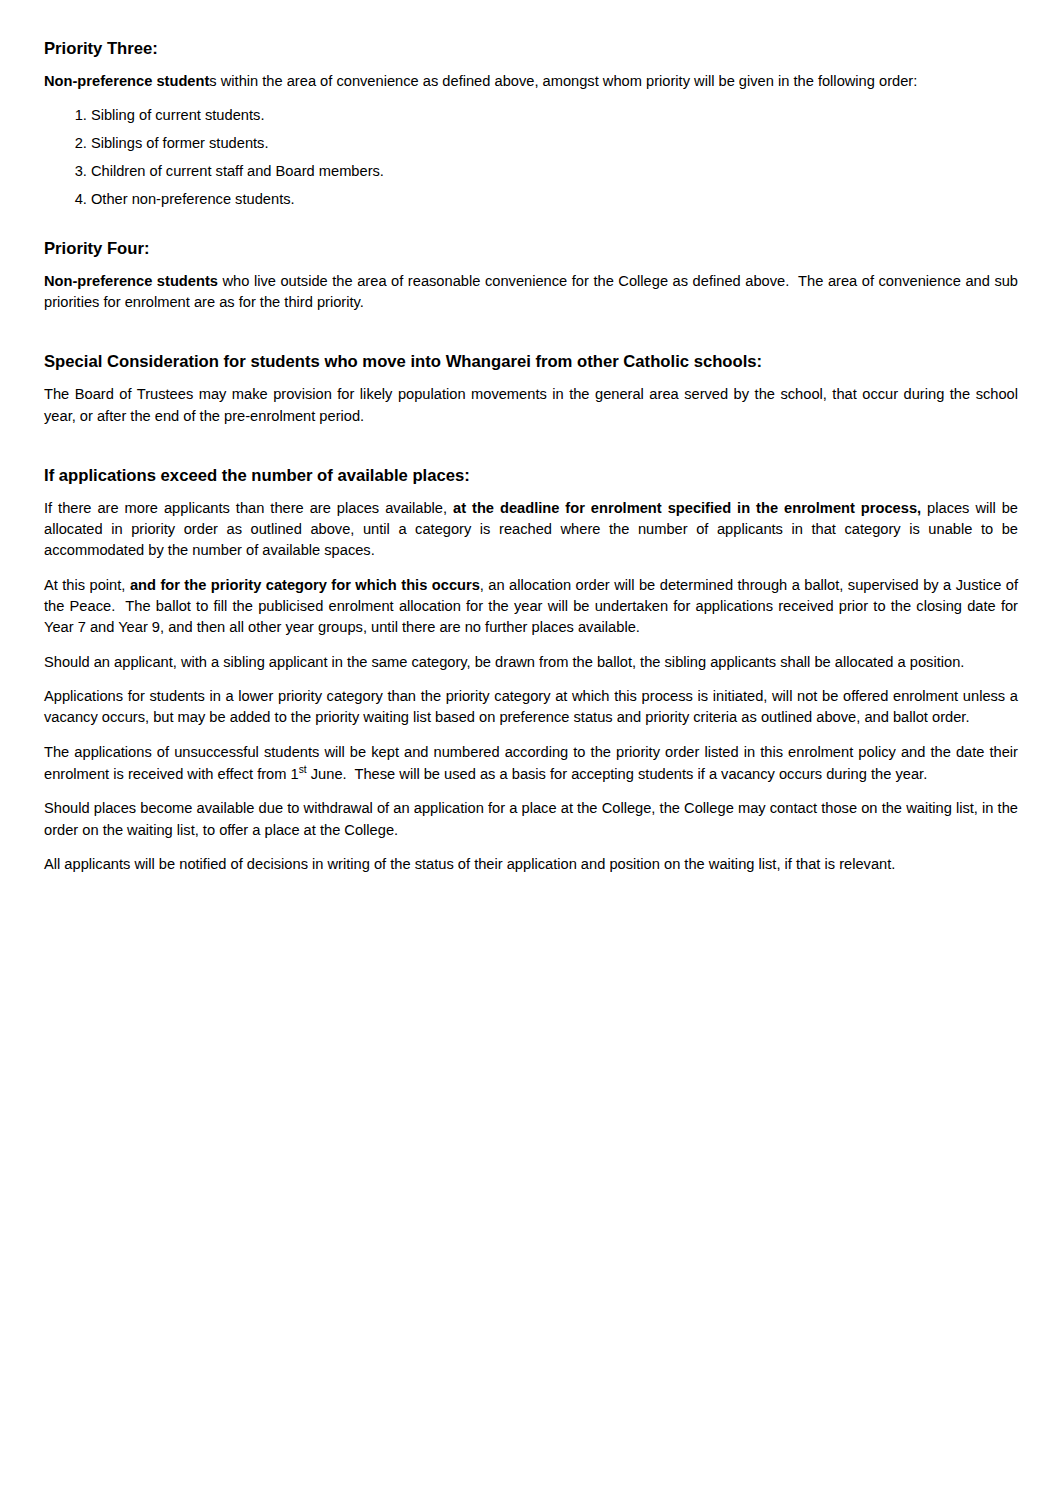Priority Three:
Non-preference students within the area of convenience as defined above, amongst whom priority will be given in the following order:
Sibling of current students.
Siblings of former students.
Children of current staff and Board members.
Other non-preference students.
Priority Four:
Non-preference students who live outside the area of reasonable convenience for the College as defined above. The area of convenience and sub priorities for enrolment are as for the third priority.
Special Consideration for students who move into Whangarei from other Catholic schools:
The Board of Trustees may make provision for likely population movements in the general area served by the school, that occur during the school year, or after the end of the pre-enrolment period.
If applications exceed the number of available places:
If there are more applicants than there are places available, at the deadline for enrolment specified in the enrolment process, places will be allocated in priority order as outlined above, until a category is reached where the number of applicants in that category is unable to be accommodated by the number of available spaces.
At this point, and for the priority category for which this occurs, an allocation order will be determined through a ballot, supervised by a Justice of the Peace. The ballot to fill the publicised enrolment allocation for the year will be undertaken for applications received prior to the closing date for Year 7 and Year 9, and then all other year groups, until there are no further places available.
Should an applicant, with a sibling applicant in the same category, be drawn from the ballot, the sibling applicants shall be allocated a position.
Applications for students in a lower priority category than the priority category at which this process is initiated, will not be offered enrolment unless a vacancy occurs, but may be added to the priority waiting list based on preference status and priority criteria as outlined above, and ballot order.
The applications of unsuccessful students will be kept and numbered according to the priority order listed in this enrolment policy and the date their enrolment is received with effect from 1st June. These will be used as a basis for accepting students if a vacancy occurs during the year.
Should places become available due to withdrawal of an application for a place at the College, the College may contact those on the waiting list, in the order on the waiting list, to offer a place at the College.
All applicants will be notified of decisions in writing of the status of their application and position on the waiting list, if that is relevant.